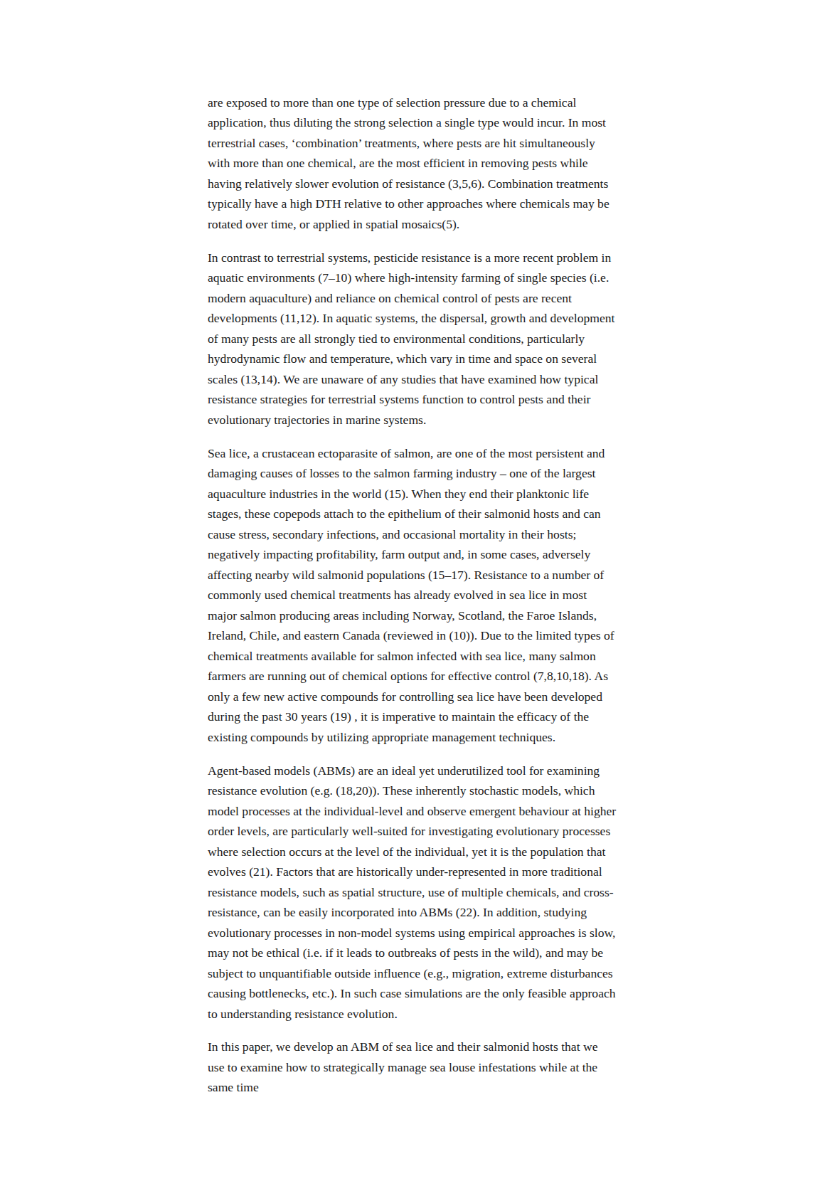are exposed to more than one type of selection pressure due to a chemical application, thus diluting the strong selection a single type would incur. In most terrestrial cases, ‘combination’ treatments, where pests are hit simultaneously with more than one chemical, are the most efficient in removing pests while having relatively slower evolution of resistance (3,5,6). Combination treatments typically have a high DTH relative to other approaches where chemicals may be rotated over time, or applied in spatial mosaics(5).
In contrast to terrestrial systems, pesticide resistance is a more recent problem in aquatic environments (7–10) where high-intensity farming of single species (i.e. modern aquaculture) and reliance on chemical control of pests are recent developments (11,12). In aquatic systems, the dispersal, growth and development of many pests are all strongly tied to environmental conditions, particularly hydrodynamic flow and temperature, which vary in time and space on several scales (13,14). We are unaware of any studies that have examined how typical resistance strategies for terrestrial systems function to control pests and their evolutionary trajectories in marine systems.
Sea lice, a crustacean ectoparasite of salmon, are one of the most persistent and damaging causes of losses to the salmon farming industry – one of the largest aquaculture industries in the world (15). When they end their planktonic life stages, these copepods attach to the epithelium of their salmonid hosts and can cause stress, secondary infections, and occasional mortality in their hosts; negatively impacting profitability, farm output and, in some cases, adversely affecting nearby wild salmonid populations (15–17). Resistance to a number of commonly used chemical treatments has already evolved in sea lice in most major salmon producing areas including Norway, Scotland, the Faroe Islands, Ireland, Chile, and eastern Canada (reviewed in (10)). Due to the limited types of chemical treatments available for salmon infected with sea lice, many salmon farmers are running out of chemical options for effective control (7,8,10,18). As only a few new active compounds for controlling sea lice have been developed during the past 30 years (19) , it is imperative to maintain the efficacy of the existing compounds by utilizing appropriate management techniques.
Agent-based models (ABMs) are an ideal yet underutilized tool for examining resistance evolution (e.g. (18,20)). These inherently stochastic models, which model processes at the individual-level and observe emergent behaviour at higher order levels, are particularly well-suited for investigating evolutionary processes where selection occurs at the level of the individual, yet it is the population that evolves (21). Factors that are historically under-represented in more traditional resistance models, such as spatial structure, use of multiple chemicals, and cross-resistance, can be easily incorporated into ABMs (22). In addition, studying evolutionary processes in non-model systems using empirical approaches is slow, may not be ethical (i.e. if it leads to outbreaks of pests in the wild), and may be subject to unquantifiable outside influence (e.g., migration, extreme disturbances causing bottlenecks, etc.). In such case simulations are the only feasible approach to understanding resistance evolution.
In this paper, we develop an ABM of sea lice and their salmonid hosts that we use to examine how to strategically manage sea louse infestations while at the same time